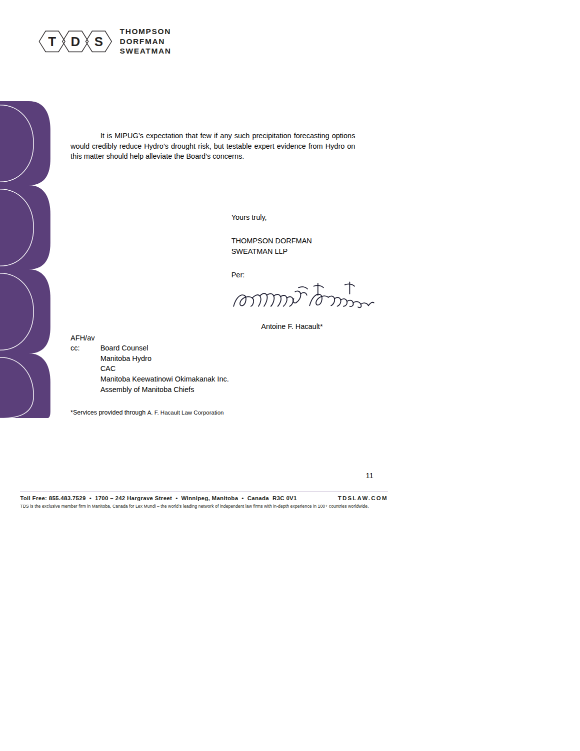T D S
Thompson
Dorfman
Sweatman
It is MIPUG’s expectation that few if any such precipitation forecasting options would credibly reduce Hydro’s drought risk, but testable expert evidence from Hydro on this matter should help alleviate the Board’s concerns.
Yours truly,
THOMPSON DORFMAN SWEATMAN LLP
Per:
Antoine F. Hacault*
AFH/av
cc:
Board Counsel
Manitoba Hydro
CAC
Manitoba Keewatinowi Okimakanak Inc.
Assembly of Manitoba Chiefs
*Services provided through A. F. Hacault Law Corporation
11
Toll Free: 855.483.7529 • 1700 – 242 Hargrave Street • Winnipeg, Manitoba • Canada R3C 0V1
TDSLAW.COM
TDS is the exclusive member firm in Manitoba, Canada for Lex Mundi – the world’s leading network of independent law firms with in-depth experience in 100+ countries worldwide.